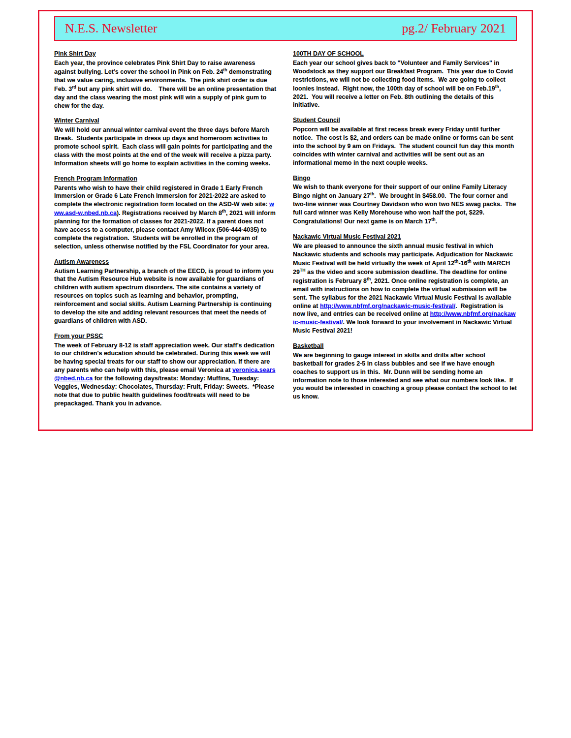N.E.S. Newsletter pg.2/ February 2021
Pink Shirt Day
Each year, the province celebrates Pink Shirt Day to raise awareness against bullying. Let’s cover the school in Pink on Feb. 24th demonstrating that we value caring, inclusive environments. The pink shirt order is due Feb. 3rd but any pink shirt will do. There will be an online presentation that day and the class wearing the most pink will win a supply of pink gum to chew for the day.
Winter Carnival
We will hold our annual winter carnival event the three days before March Break. Students participate in dress up days and homeroom activities to promote school spirit. Each class will gain points for participating and the class with the most points at the end of the week will receive a pizza party. Information sheets will go home to explain activities in the coming weeks.
French Program Information
Parents who wish to have their child registered in Grade 1 Early French Immersion or Grade 6 Late French Immersion for 2021-2022 are asked to complete the electronic registration form located on the ASD-W web site: www.asd-w.nbed.nb.ca). Registrations received by March 8th, 2021 will inform planning for the formation of classes for 2021-2022. If a parent does not have access to a computer, please contact Amy Wilcox (506-444-4035) to complete the registration. Students will be enrolled in the program of selection, unless otherwise notified by the FSL Coordinator for your area.
Autism Awareness
Autism Learning Partnership, a branch of the EECD, is proud to inform you that the Autism Resource Hub website is now available for guardians of children with autism spectrum disorders. The site contains a variety of resources on topics such as learning and behavior, prompting, reinforcement and social skills. Autism Learning Partnership is continuing to develop the site and adding relevant resources that meet the needs of guardians of children with ASD.
From your PSSC
The week of February 8-12 is staff appreciation week. Our staff's dedication to our children's education should be celebrated. During this week we will be having special treats for our staff to show our appreciation. If there are any parents who can help with this, please email Veronica at veronica.sears@nbed.nb.ca for the following days/treats: Monday: Muffins, Tuesday: Veggies, Wednesday: Chocolates, Thursday: Fruit, Friday: Sweets. *Please note that due to public health guidelines food/treats will need to be prepackaged. Thank you in advance.
100TH DAY OF SCHOOL
Each year our school gives back to "Volunteer and Family Services" in Woodstock as they support our Breakfast Program. This year due to Covid restrictions, we will not be collecting food items. We are going to collect loonies instead. Right now, the 100th day of school will be on Feb.19th, 2021. You will receive a letter on Feb. 8th outlining the details of this initiative.
Student Council
Popcorn will be available at first recess break every Friday until further notice. The cost is $2, and orders can be made online or forms can be sent into the school by 9 am on Fridays. The student council fun day this month coincides with winter carnival and activities will be sent out as an informational memo in the next couple weeks.
Bingo
We wish to thank everyone for their support of our online Family Literacy Bingo night on January 27th. We brought in $458.00. The four corner and two-line winner was Courtney Davidson who won two NES swag packs. The full card winner was Kelly Morehouse who won half the pot, $229. Congratulations! Our next game is on March 17th.
Nackawic Virtual Music Festival 2021
We are pleased to announce the sixth annual music festival in which Nackawic students and schools may participate. Adjudication for Nackawic Music Festival will be held virtually the week of April 12th-16th with MARCH 29TH as the video and score submission deadline. The deadline for online registration is February 8th, 2021. Once online registration is complete, an email with instructions on how to complete the virtual submission will be sent. The syllabus for the 2021 Nackawic Virtual Music Festival is available online at http://www.nbfmf.org/nackawic-music-festival/. Registration is now live, and entries can be received online at http://www.nbfmf.org/nackawic-music-festival/. We look forward to your involvement in Nackawic Virtual Music Festival 2021!
Basketball
We are beginning to gauge interest in skills and drills after school basketball for grades 2-5 in class bubbles and see if we have enough coaches to support us in this. Mr. Dunn will be sending home an information note to those interested and see what our numbers look like. If you would be interested in coaching a group please contact the school to let us know.